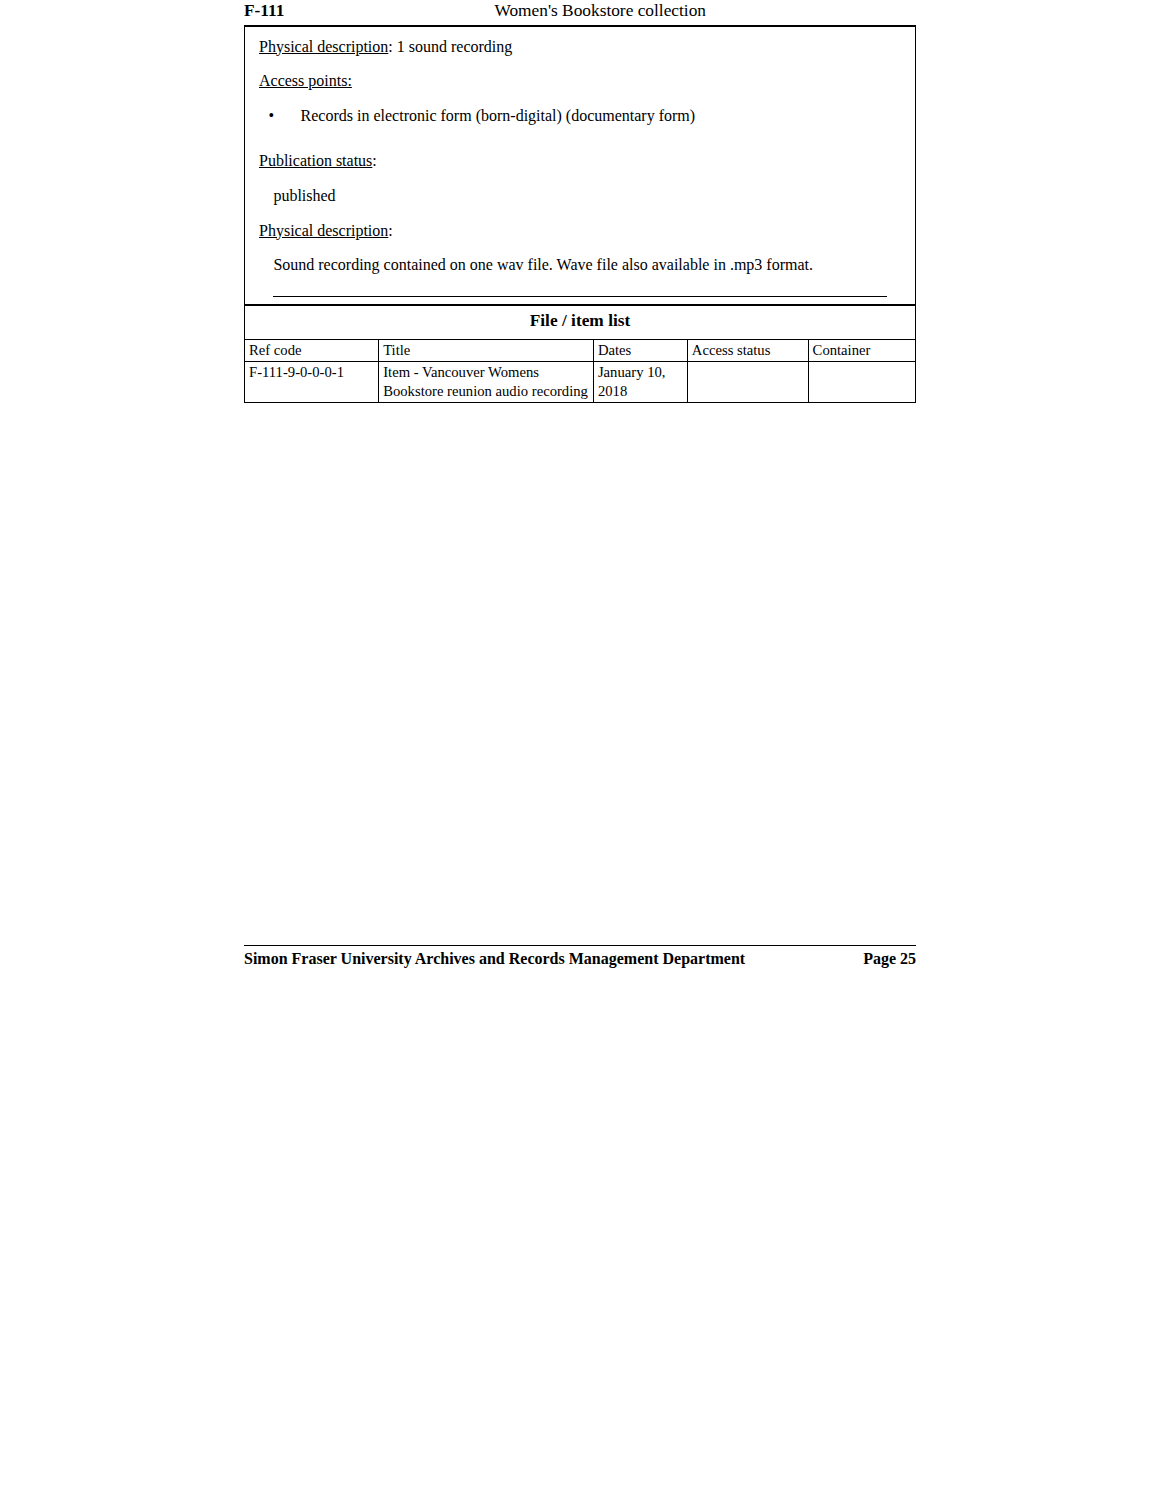F-111
Women's Bookstore collection
Physical description: 1 sound recording
Access points:
Records in electronic form (born-digital) (documentary form)
Publication status:
published
Physical description:
Sound recording contained on one wav file. Wave file also available in .mp3 format.
File / item list
| Ref code | Title | Dates | Access status | Container |
| --- | --- | --- | --- | --- |
| F-111-9-0-0-0-1 | Item - Vancouver Womens Bookstore reunion audio recording | January 10, 2018 | | |
Simon Fraser University Archives and Records Management Department
Page 25